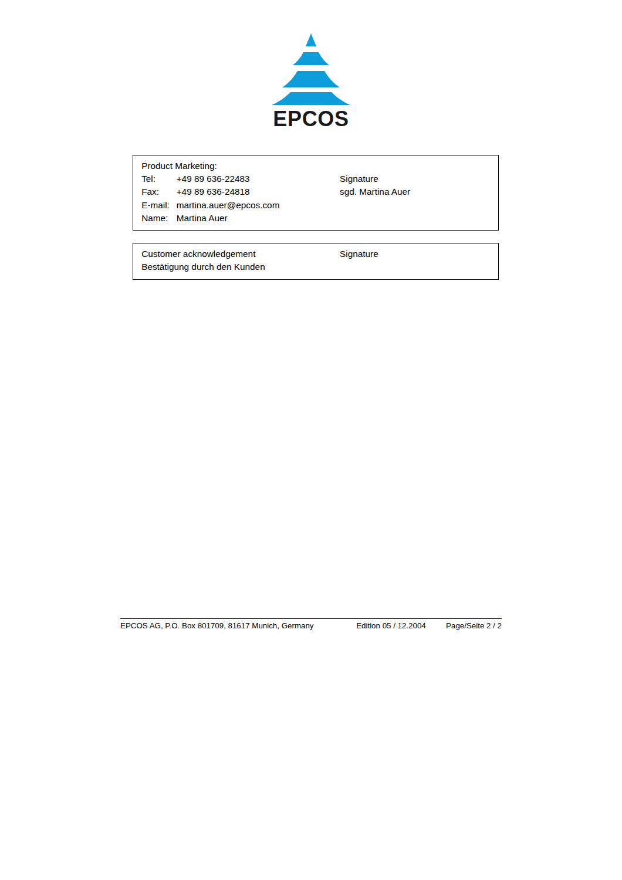EPCOS
| Product Marketing: | |
| Tel: | +49 89 636-22483 | Signature |
| Fax: | +49 89 636-24818 | sgd. Martina Auer |
| E-mail: | martina.auer@epcos.com | |
| Name: | Martina Auer | |
| Customer acknowledgement | Signature |
| Bestätigung durch den Kunden | |
EPCOS AG, P.O. Box 801709, 81617 Munich, Germany
Edition 05 / 12.2004
Page/Seite 2 / 2